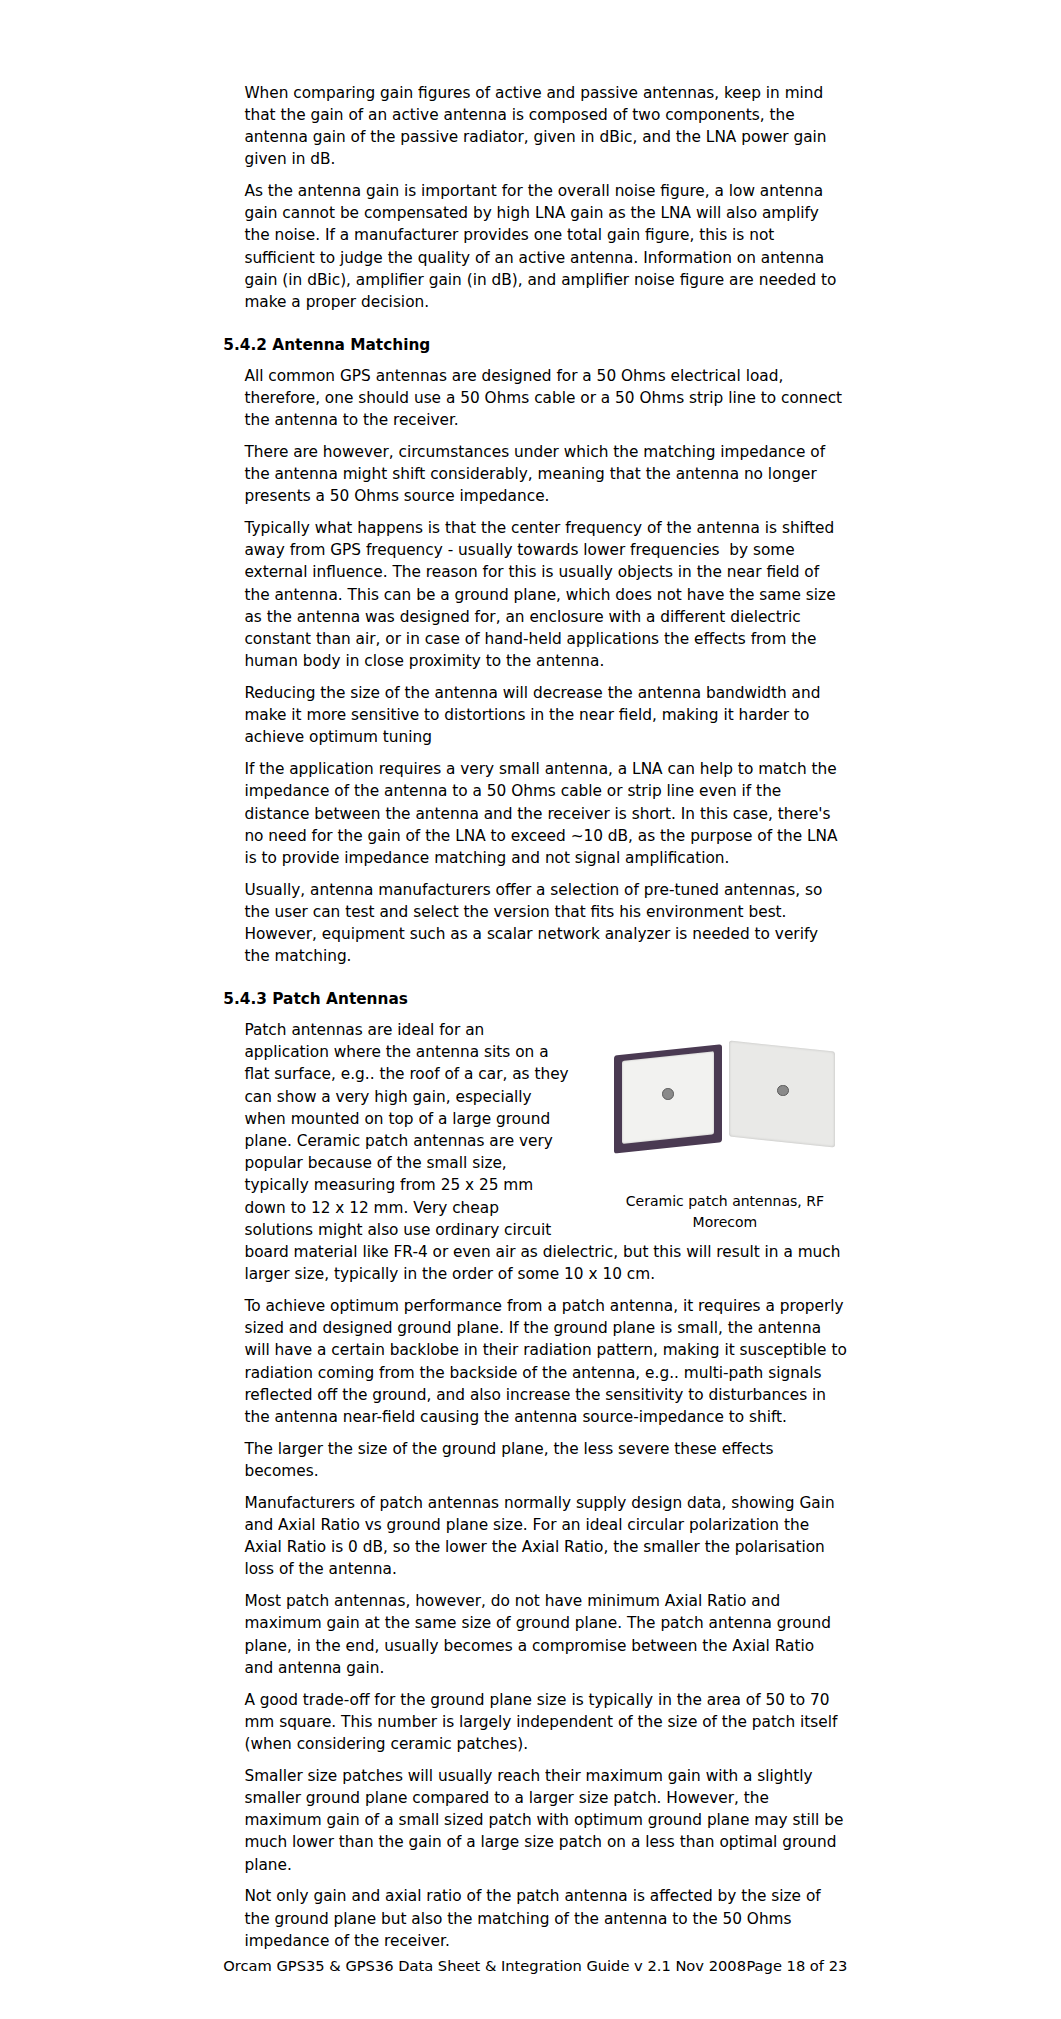When comparing gain figures of active and passive antennas, keep in mind that the gain of an active antenna is composed of two components, the antenna gain of the passive radiator, given in dBic, and the LNA power gain given in dB.
As the antenna gain is important for the overall noise figure, a low antenna gain cannot be compensated by high LNA gain as the LNA will also amplify the noise. If a manufacturer provides one total gain figure, this is not sufficient to judge the quality of an active antenna. Information on antenna gain (in dBic), amplifier gain (in dB), and amplifier noise figure are needed to make a proper decision.
5.4.2 Antenna Matching
All common GPS antennas are designed for a 50 Ohms electrical load, therefore, one should use a 50 Ohms cable or a 50 Ohms strip line to connect the antenna to the receiver.
There are however, circumstances under which the matching impedance of the antenna might shift considerably, meaning that the antenna no longer presents a 50 Ohms source impedance.
Typically what happens is that the center frequency of the antenna is shifted away from GPS frequency - usually towards lower frequencies by some external influence. The reason for this is usually objects in the near field of the antenna. This can be a ground plane, which does not have the same size as the antenna was designed for, an enclosure with a different dielectric constant than air, or in case of hand-held applications the effects from the human body in close proximity to the antenna.
Reducing the size of the antenna will decrease the antenna bandwidth and make it more sensitive to distortions in the near field, making it harder to achieve optimum tuning
If the application requires a very small antenna, a LNA can help to match the impedance of the antenna to a 50 Ohms cable or strip line even if the distance between the antenna and the receiver is short. In this case, there's no need for the gain of the LNA to exceed ~10 dB, as the purpose of the LNA is to provide impedance matching and not signal amplification.
Usually, antenna manufacturers offer a selection of pre-tuned antennas, so the user can test and select the version that fits his environment best. However, equipment such as a scalar network analyzer is needed to verify the matching.
5.4.3 Patch Antennas
Ceramic patch antennas, RF Morecom
Patch antennas are ideal for an application where the antenna sits on a flat surface, e.g.. the roof of a car, as they can show a very high gain, especially when mounted on top of a large ground plane. Ceramic patch antennas are very popular because of the small size, typically measuring from 25 x 25 mm down to 12 x 12 mm. Very cheap solutions might also use ordinary circuit board material like FR-4 or even air as dielectric, but this will result in a much larger size, typically in the order of some 10 x 10 cm.
To achieve optimum performance from a patch antenna, it requires a properly sized and designed ground plane. If the ground plane is small, the antenna will have a certain backlobe in their radiation pattern, making it susceptible to radiation coming from the backside of the antenna, e.g.. multi-path signals reflected off the ground, and also increase the sensitivity to disturbances in the antenna near-field causing the antenna source-impedance to shift.
The larger the size of the ground plane, the less severe these effects becomes.
Manufacturers of patch antennas normally supply design data, showing Gain and Axial Ratio vs ground plane size. For an ideal circular polarization the Axial Ratio is 0 dB, so the lower the Axial Ratio, the smaller the polarisation loss of the antenna.
Most patch antennas, however, do not have minimum Axial Ratio and maximum gain at the same size of ground plane. The patch antenna ground plane, in the end, usually becomes a compromise between the Axial Ratio and antenna gain.
A good trade-off for the ground plane size is typically in the area of 50 to 70 mm square. This number is largely independent of the size of the patch itself (when considering ceramic patches).
Smaller size patches will usually reach their maximum gain with a slightly smaller ground plane compared to a larger size patch. However, the maximum gain of a small sized patch with optimum ground plane may still be much lower than the gain of a large size patch on a less than optimal ground plane.
Not only gain and axial ratio of the patch antenna is affected by the size of the ground plane but also the matching of the antenna to the 50 Ohms impedance of the receiver.
Orcam GPS35 & GPS36 Data Sheet & Integration Guide v 2.1 Nov 2008 Page 18 of 23